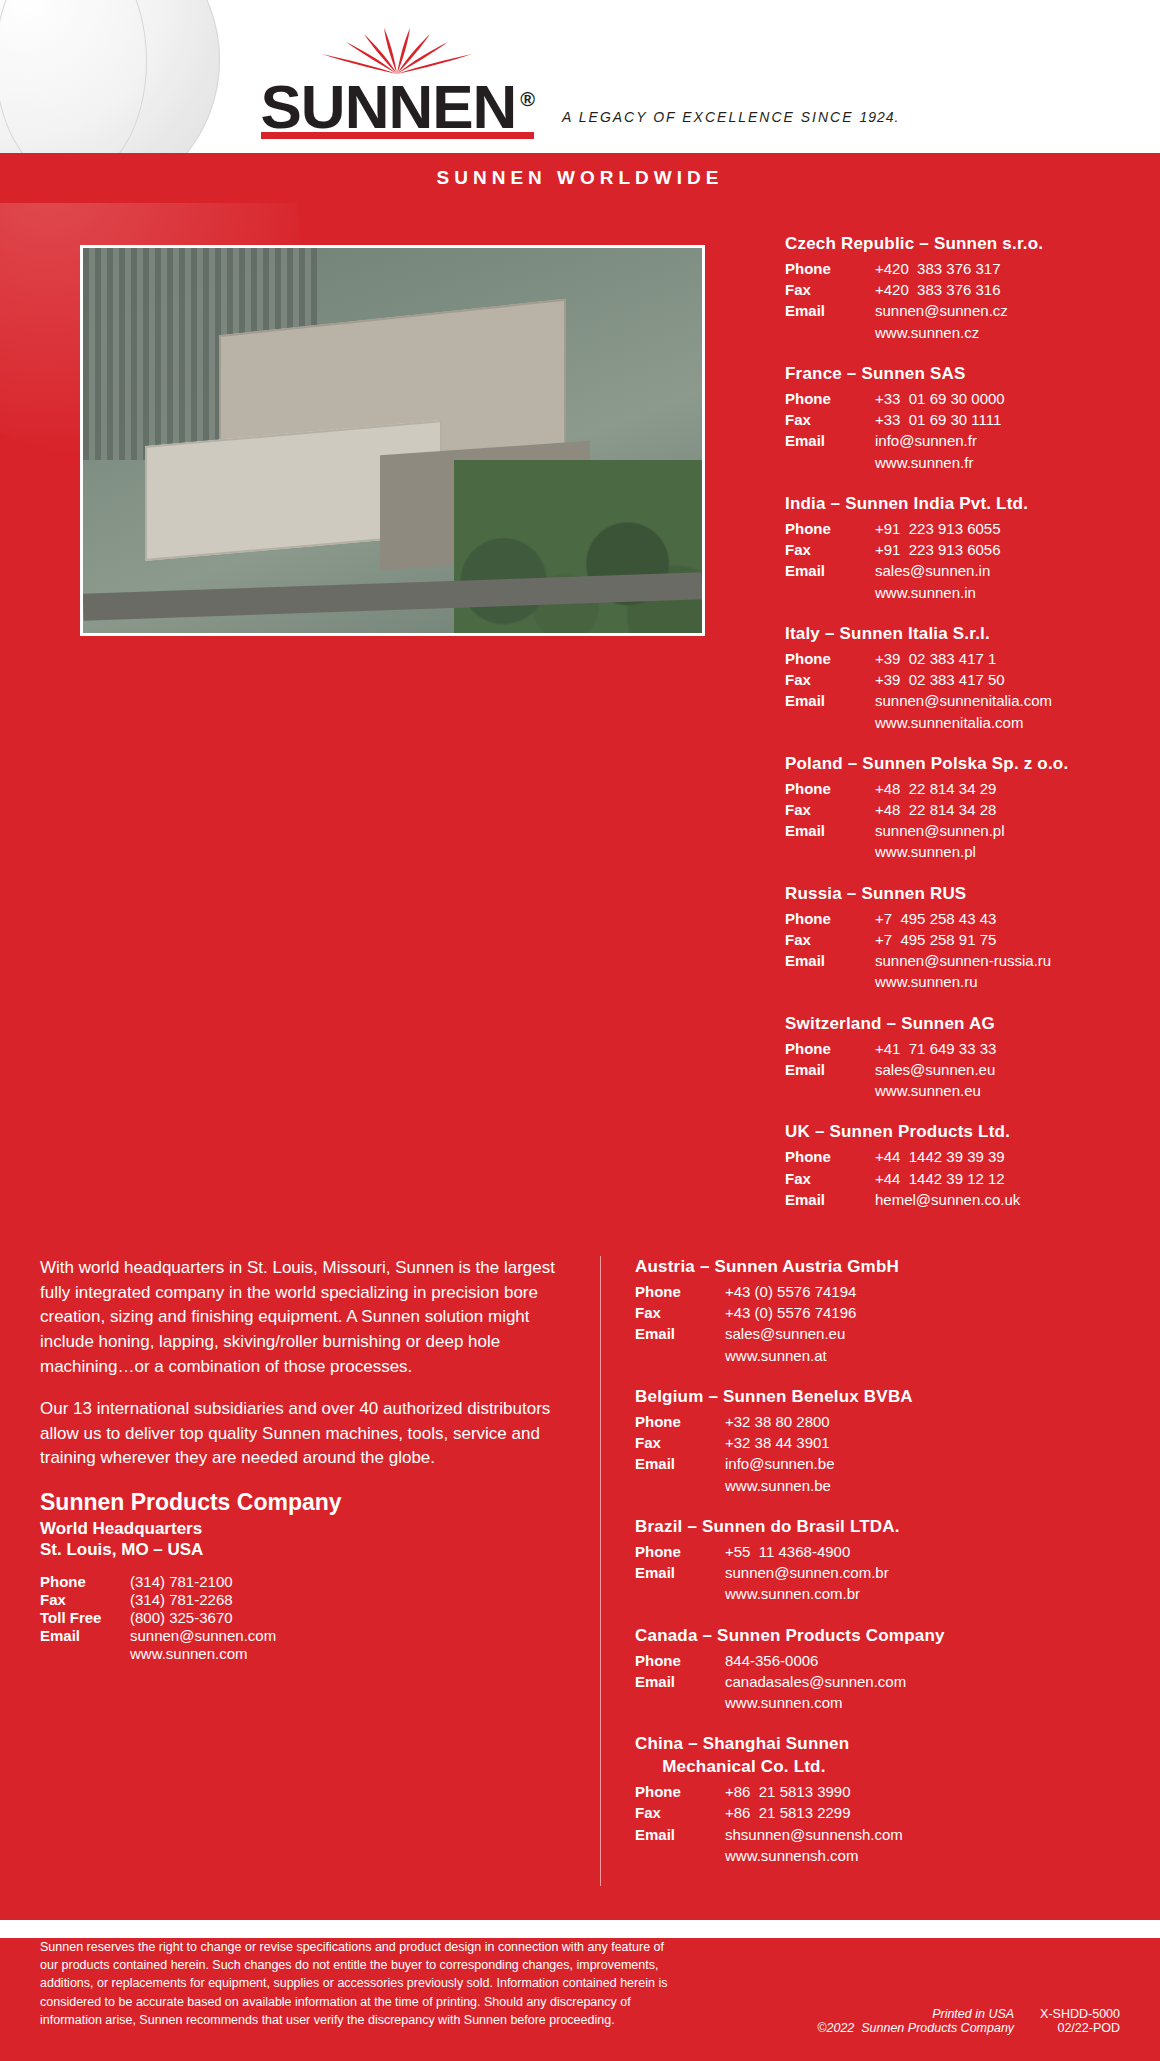SUNNEN®
A LEGACY OF EXCELLENCE SINCE 1924.
SUNNEN WORLDWIDE
Czech Republic – Sunnen s.r.o.
Phone
+420 383 376 317
Fax
+420 383 376 316
Email
sunnen@sunnen.cz
www.sunnen.cz
France – Sunnen SAS
Phone
+33 01 69 30 0000
Fax
+33 01 69 30 1111
Email
info@sunnen.fr
www.sunnen.fr
India – Sunnen India Pvt. Ltd.
Phone
+91 223 913 6055
Fax
+91 223 913 6056
Email
sales@sunnen.in
www.sunnen.in
Italy – Sunnen Italia S.r.l.
Phone
+39 02 383 417 1
Fax
+39 02 383 417 50
Email
sunnen@sunnenitalia.com
www.sunnenitalia.com
Poland – Sunnen Polska Sp. z o.o.
Phone
+48 22 814 34 29
Fax
+48 22 814 34 28
Email
sunnen@sunnen.pl
www.sunnen.pl
Russia – Sunnen RUS
Phone
+7 495 258 43 43
Fax
+7 495 258 91 75
Email
sunnen@sunnen-russia.ru
www.sunnen.ru
Switzerland – Sunnen AG
Phone
+41 71 649 33 33
Email
sales@sunnen.eu
www.sunnen.eu
UK – Sunnen Products Ltd.
Phone
+44 1442 39 39 39
Fax
+44 1442 39 12 12
Email
hemel@sunnen.co.uk
With world headquarters in St. Louis, Missouri, Sunnen is the largest fully integrated company in the world specializing in precision bore creation, sizing and finishing equipment. A Sunnen solution might include honing, lapping, skiving/roller burnishing or deep hole machining…or a combination of those processes.
Our 13 international subsidiaries and over 40 authorized distributors allow us to deliver top quality Sunnen machines, tools, service and training wherever they are needed around the globe.
Sunnen Products Company
World Headquarters
St. Louis, MO – USA
Phone
(314) 781-2100
Fax
(314) 781-2268
Toll Free
(800) 325-3670
Email
sunnen@sunnen.com
www.sunnen.com
Austria – Sunnen Austria GmbH
Phone
+43 (0) 5576 74194
Fax
+43 (0) 5576 74196
Email
sales@sunnen.eu
www.sunnen.at
Belgium – Sunnen Benelux BVBA
Phone
+32 38 80 2800
Fax
+32 38 44 3901
Email
info@sunnen.be
www.sunnen.be
Brazil – Sunnen do Brasil LTDA.
Phone
+55 11 4368-4900
Email
sunnen@sunnen.com.br
www.sunnen.com.br
Canada – Sunnen Products Company
Phone
844-356-0006
Email
canadasales@sunnen.com
www.sunnen.com
China – Shanghai SunnenMechanical Co. Ltd.
Phone
+86 21 5813 3990
Fax
+86 21 5813 2299
Email
shsunnen@sunnensh.com
www.sunnensh.com
Sunnen reserves the right to change or revise specifications and product design in connection with any feature of our products contained herein. Such changes do not entitle the buyer to corresponding changes, improvements, additions, or replacements for equipment, supplies or accessories previously sold. Information contained herein is considered to be accurate based on available information at the time of printing. Should any discrepancy of information arise, Sunnen recommends that user verify the discrepancy with Sunnen before proceeding.
Printed in USA
©2022 Sunnen Products Company
X-SHDD-5000
02/22-POD